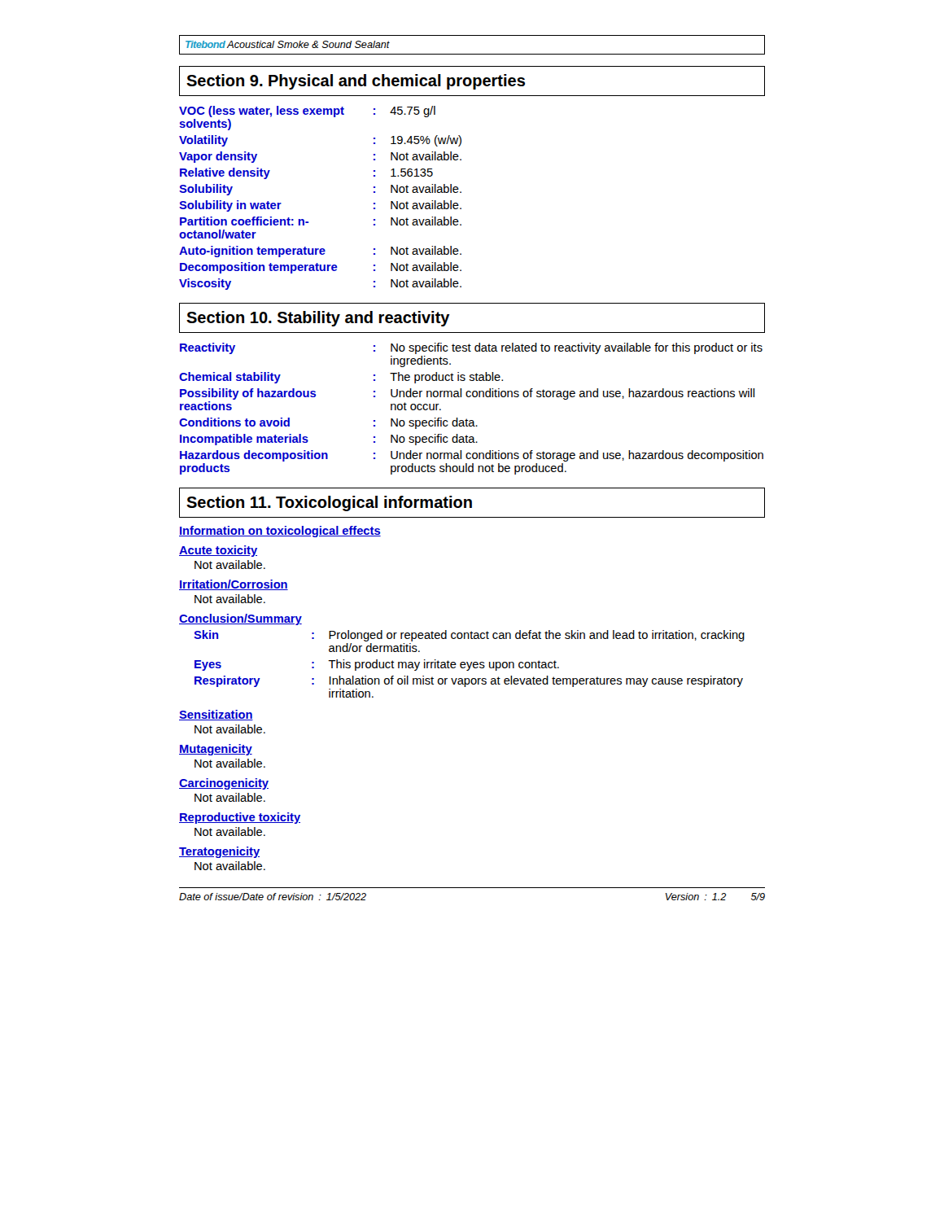Titebond Acoustical Smoke & Sound Sealant
Section 9. Physical and chemical properties
| VOC (less water, less exempt solvents) | : | 45.75 g/l |
| Volatility | : | 19.45% (w/w) |
| Vapor density | : | Not available. |
| Relative density | : | 1.56135 |
| Solubility | : | Not available. |
| Solubility in water | : | Not available. |
| Partition coefficient: n-octanol/water | : | Not available. |
| Auto-ignition temperature | : | Not available. |
| Decomposition temperature | : | Not available. |
| Viscosity | : | Not available. |
Section 10. Stability and reactivity
| Reactivity | : | No specific test data related to reactivity available for this product or its ingredients. |
| Chemical stability | : | The product is stable. |
| Possibility of hazardous reactions | : | Under normal conditions of storage and use, hazardous reactions will not occur. |
| Conditions to avoid | : | No specific data. |
| Incompatible materials | : | No specific data. |
| Hazardous decomposition products | : | Under normal conditions of storage and use, hazardous decomposition products should not be produced. |
Section 11. Toxicological information
Information on toxicological effects
Acute toxicity
Not available.
Irritation/Corrosion
Not available.
Conclusion/Summary
| Skin | : | Prolonged or repeated contact can defat the skin and lead to irritation, cracking and/or dermatitis. |
| Eyes | : | This product may irritate eyes upon contact. |
| Respiratory | : | Inhalation of oil mist or vapors at elevated temperatures may cause respiratory irritation. |
Sensitization
Not available.
Mutagenicity
Not available.
Carcinogenicity
Not available.
Reproductive toxicity
Not available.
Teratogenicity
Not available.
Date of issue/Date of revision: 1/5/2022
Version: 1.2
5/9